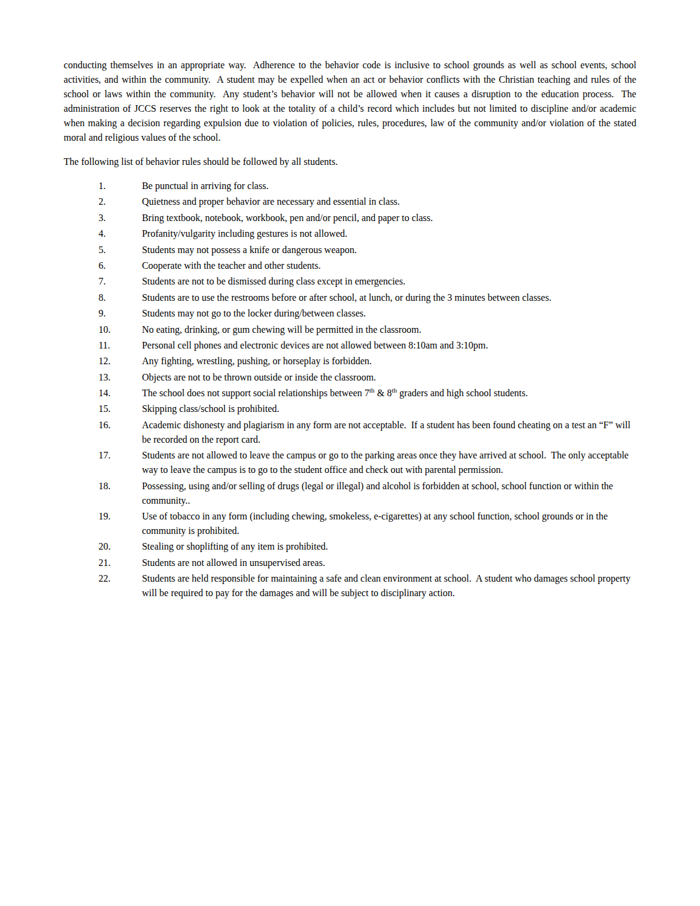conducting themselves in an appropriate way. Adherence to the behavior code is inclusive to school grounds as well as school events, school activities, and within the community. A student may be expelled when an act or behavior conflicts with the Christian teaching and rules of the school or laws within the community. Any student’s behavior will not be allowed when it causes a disruption to the education process. The administration of JCCS reserves the right to look at the totality of a child’s record which includes but not limited to discipline and/or academic when making a decision regarding expulsion due to violation of policies, rules, procedures, law of the community and/or violation of the stated moral and religious values of the school.
The following list of behavior rules should be followed by all students.
Be punctual in arriving for class.
Quietness and proper behavior are necessary and essential in class.
Bring textbook, notebook, workbook, pen and/or pencil, and paper to class.
Profanity/vulgarity including gestures is not allowed.
Students may not possess a knife or dangerous weapon.
Cooperate with the teacher and other students.
Students are not to be dismissed during class except in emergencies.
Students are to use the restrooms before or after school, at lunch, or during the 3 minutes between classes.
Students may not go to the locker during/between classes.
No eating, drinking, or gum chewing will be permitted in the classroom.
Personal cell phones and electronic devices are not allowed between 8:10am and 3:10pm.
Any fighting, wrestling, pushing, or horseplay is forbidden.
Objects are not to be thrown outside or inside the classroom.
The school does not support social relationships between 7th & 8th graders and high school students.
Skipping class/school is prohibited.
Academic dishonesty and plagiarism in any form are not acceptable. If a student has been found cheating on a test an “F” will be recorded on the report card.
Students are not allowed to leave the campus or go to the parking areas once they have arrived at school. The only acceptable way to leave the campus is to go to the student office and check out with parental permission.
Possessing, using and/or selling of drugs (legal or illegal) and alcohol is forbidden at school, school function or within the community..
Use of tobacco in any form (including chewing, smokeless, e-cigarettes) at any school function, school grounds or in the community is prohibited.
Stealing or shoplifting of any item is prohibited.
Students are not allowed in unsupervised areas.
Students are held responsible for maintaining a safe and clean environment at school. A student who damages school property will be required to pay for the damages and will be subject to disciplinary action.